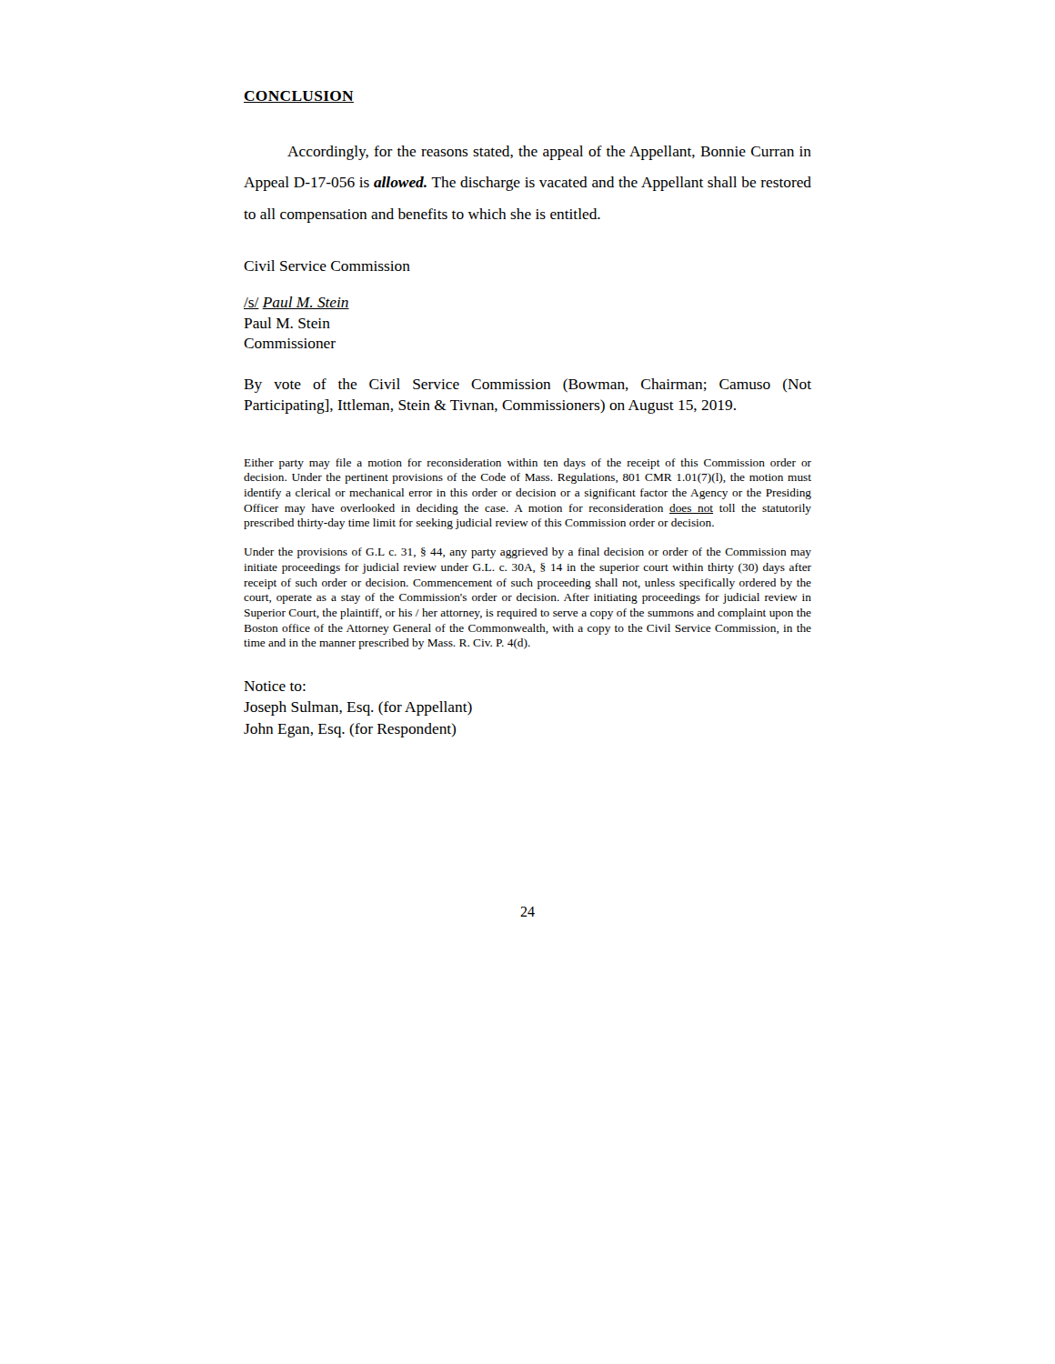CONCLUSION
Accordingly, for the reasons stated, the appeal of the Appellant, Bonnie Curran in Appeal D-17-056 is allowed. The discharge is vacated and the Appellant shall be restored to all compensation and benefits to which she is entitled.
Civil Service Commission
/s/ Paul M. Stein
Paul M. Stein
Commissioner
By vote of the Civil Service Commission (Bowman, Chairman; Camuso (Not Participating], Ittleman, Stein & Tivnan, Commissioners) on August 15, 2019.
Either party may file a motion for reconsideration within ten days of the receipt of this Commission order or decision. Under the pertinent provisions of the Code of Mass. Regulations, 801 CMR 1.01(7)(l), the motion must identify a clerical or mechanical error in this order or decision or a significant factor the Agency or the Presiding Officer may have overlooked in deciding the case. A motion for reconsideration does not toll the statutorily prescribed thirty-day time limit for seeking judicial review of this Commission order or decision.
Under the provisions of G.L c. 31, § 44, any party aggrieved by a final decision or order of the Commission may initiate proceedings for judicial review under G.L. c. 30A, § 14 in the superior court within thirty (30) days after receipt of such order or decision. Commencement of such proceeding shall not, unless specifically ordered by the court, operate as a stay of the Commission's order or decision. After initiating proceedings for judicial review in Superior Court, the plaintiff, or his / her attorney, is required to serve a copy of the summons and complaint upon the Boston office of the Attorney General of the Commonwealth, with a copy to the Civil Service Commission, in the time and in the manner prescribed by Mass. R. Civ. P. 4(d).
Notice to:
Joseph Sulman, Esq. (for Appellant)
John Egan, Esq. (for Respondent)
24